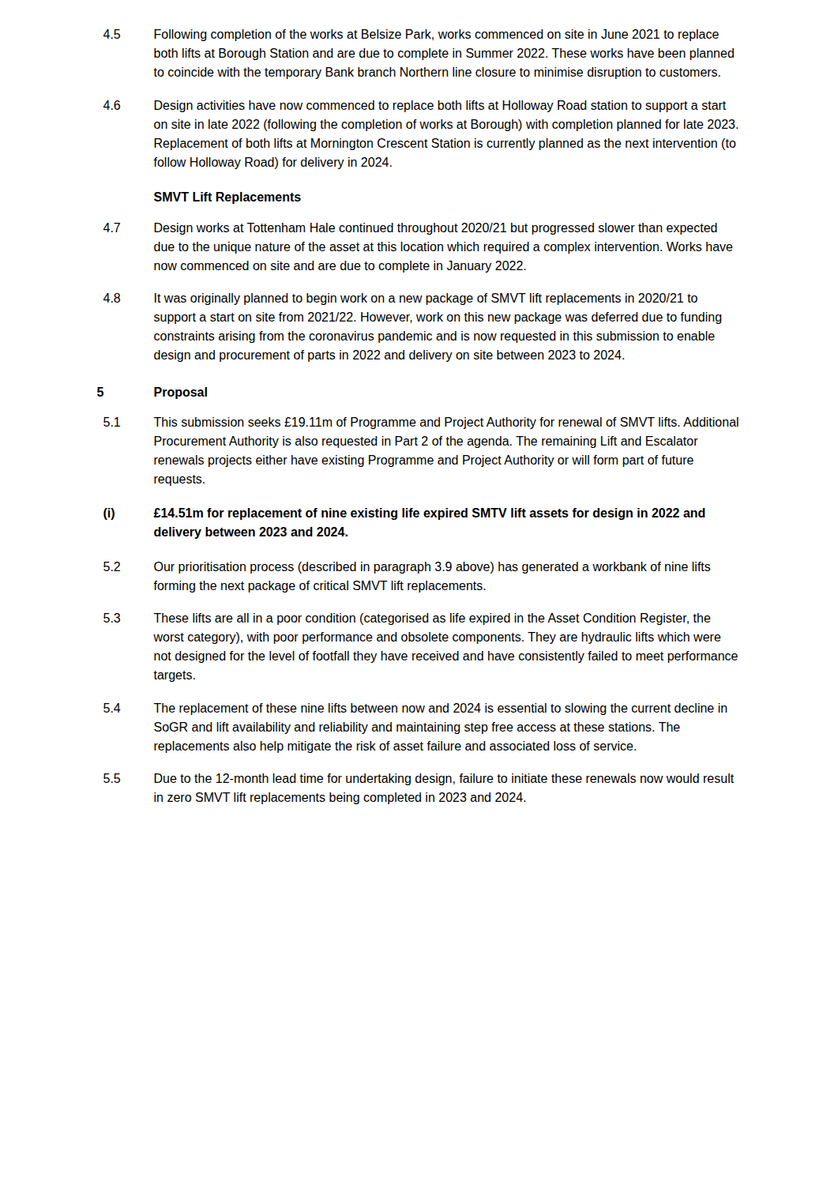4.5
Following completion of the works at Belsize Park, works commenced on site in June 2021 to replace both lifts at Borough Station and are due to complete in Summer 2022. These works have been planned to coincide with the temporary Bank branch Northern line closure to minimise disruption to customers.
4.6
Design activities have now commenced to replace both lifts at Holloway Road station to support a start on site in late 2022 (following the completion of works at Borough) with completion planned for late 2023. Replacement of both lifts at Mornington Crescent Station is currently planned as the next intervention (to follow Holloway Road) for delivery in 2024.
SMVT Lift Replacements
4.7
Design works at Tottenham Hale continued throughout 2020/21 but progressed slower than expected due to the unique nature of the asset at this location which required a complex intervention. Works have now commenced on site and are due to complete in January 2022.
4.8
It was originally planned to begin work on a new package of SMVT lift replacements in 2020/21 to support a start on site from 2021/22. However, work on this new package was deferred due to funding constraints arising from the coronavirus pandemic and is now requested in this submission to enable design and procurement of parts in 2022 and delivery on site between 2023 to 2024.
5 Proposal
5.1
This submission seeks £19.11m of Programme and Project Authority for renewal of SMVT lifts. Additional Procurement Authority is also requested in Part 2 of the agenda. The remaining Lift and Escalator renewals projects either have existing Programme and Project Authority or will form part of future requests.
(i)
£14.51m for replacement of nine existing life expired SMTV lift assets for design in 2022 and delivery between 2023 and 2024.
5.2
Our prioritisation process (described in paragraph 3.9 above) has generated a workbank of nine lifts forming the next package of critical SMVT lift replacements.
5.3
These lifts are all in a poor condition (categorised as life expired in the Asset Condition Register, the worst category), with poor performance and obsolete components. They are hydraulic lifts which were not designed for the level of footfall they have received and have consistently failed to meet performance targets.
5.4
The replacement of these nine lifts between now and 2024 is essential to slowing the current decline in SoGR and lift availability and reliability and maintaining step free access at these stations. The replacements also help mitigate the risk of asset failure and associated loss of service.
5.5
Due to the 12-month lead time for undertaking design, failure to initiate these renewals now would result in zero SMVT lift replacements being completed in 2023 and 2024.